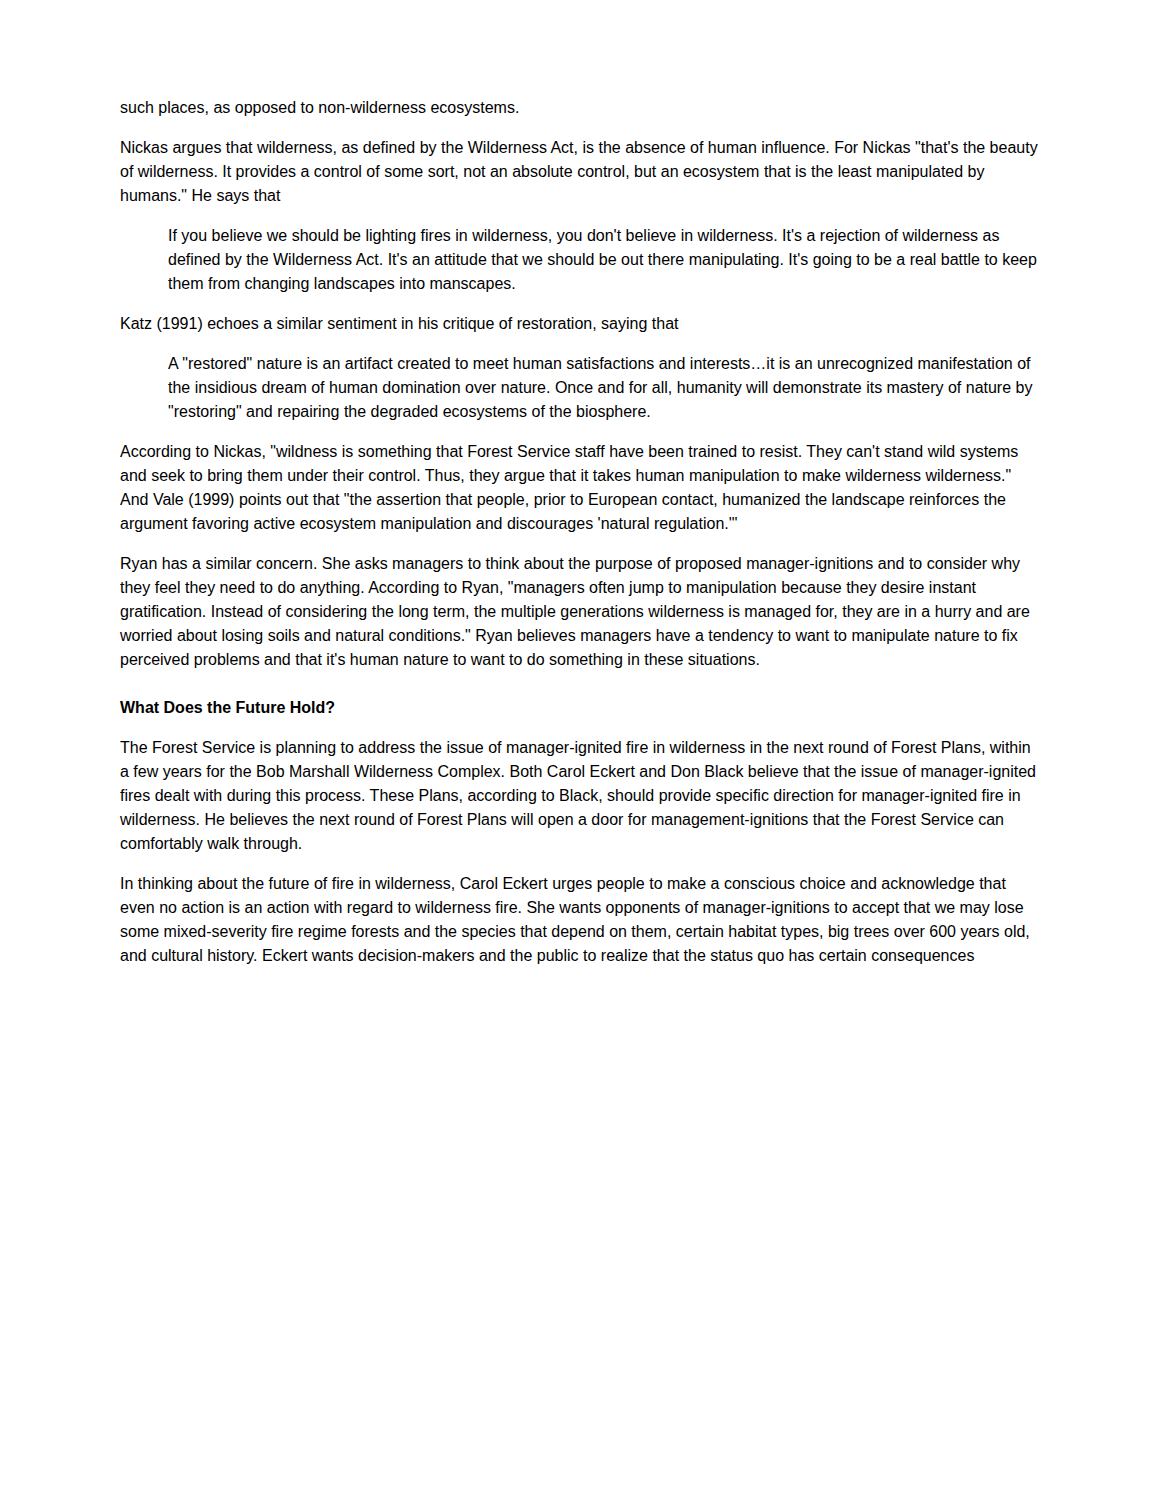such places, as opposed to non-wilderness ecosystems.
Nickas argues that wilderness, as defined by the Wilderness Act, is the absence of human influence. For Nickas "that's the beauty of wilderness. It provides a control of some sort, not an absolute control, but an ecosystem that is the least manipulated by humans." He says that
If you believe we should be lighting fires in wilderness, you don't believe in wilderness. It's a rejection of wilderness as defined by the Wilderness Act. It's an attitude that we should be out there manipulating. It's going to be a real battle to keep them from changing landscapes into manscapes.
Katz (1991) echoes a similar sentiment in his critique of restoration, saying that
A "restored" nature is an artifact created to meet human satisfactions and interests…it is an unrecognized manifestation of the insidious dream of human domination over nature. Once and for all, humanity will demonstrate its mastery of nature by "restoring" and repairing the degraded ecosystems of the biosphere.
According to Nickas, "wildness is something that Forest Service staff have been trained to resist. They can't stand wild systems and seek to bring them under their control. Thus, they argue that it takes human manipulation to make wilderness wilderness." And Vale (1999) points out that "the assertion that people, prior to European contact, humanized the landscape reinforces the argument favoring active ecosystem manipulation and discourages 'natural regulation.'"
Ryan has a similar concern. She asks managers to think about the purpose of proposed manager-ignitions and to consider why they feel they need to do anything. According to Ryan, "managers often jump to manipulation because they desire instant gratification. Instead of considering the long term, the multiple generations wilderness is managed for, they are in a hurry and are worried about losing soils and natural conditions." Ryan believes managers have a tendency to want to manipulate nature to fix perceived problems and that it's human nature to want to do something in these situations.
What Does the Future Hold?
The Forest Service is planning to address the issue of manager-ignited fire in wilderness in the next round of Forest Plans, within a few years for the Bob Marshall Wilderness Complex. Both Carol Eckert and Don Black believe that the issue of manager-ignited fires dealt with during this process. These Plans, according to Black, should provide specific direction for manager-ignited fire in wilderness. He believes the next round of Forest Plans will open a door for management-ignitions that the Forest Service can comfortably walk through.
In thinking about the future of fire in wilderness, Carol Eckert urges people to make a conscious choice and acknowledge that even no action is an action with regard to wilderness fire. She wants opponents of manager-ignitions to accept that we may lose some mixed-severity fire regime forests and the species that depend on them, certain habitat types, big trees over 600 years old, and cultural history. Eckert wants decision-makers and the public to realize that the status quo has certain consequences